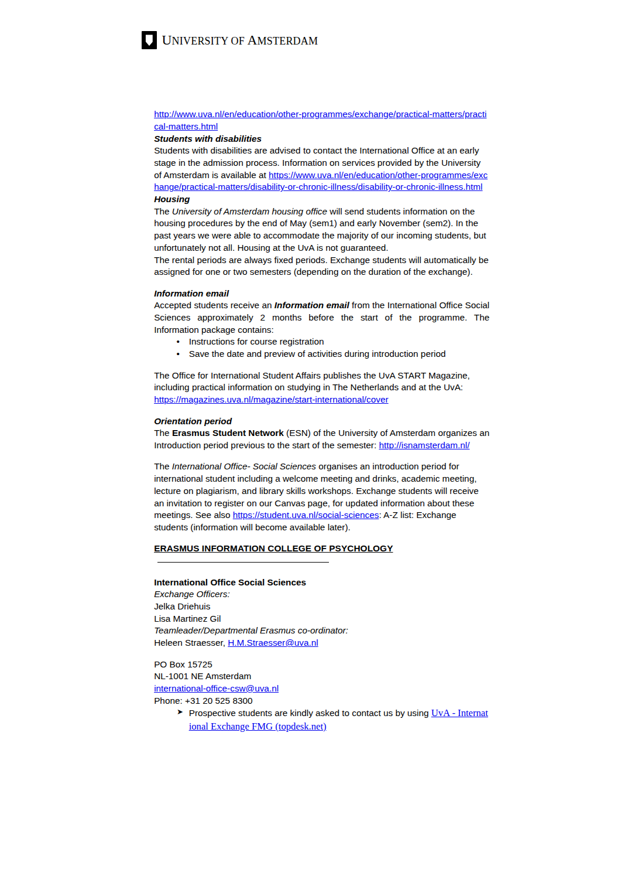UNIVERSITY OF AMSTERDAM
http://www.uva.nl/en/education/other-programmes/exchange/practical-matters/practical-matters.html
Students with disabilities
Students with disabilities are advised to contact the International Office at an early stage in the admission process. Information on services provided by the University of Amsterdam is available at https://www.uva.nl/en/education/other-programmes/exchange/practical-matters/disability-or-chronic-illness/disability-or-chronic-illness.html
Housing
The University of Amsterdam housing office will send students information on the housing procedures by the end of May (sem1) and early November (sem2). In the past years we were able to accommodate the majority of our incoming students, but unfortunately not all. Housing at the UvA is not guaranteed.
The rental periods are always fixed periods. Exchange students will automatically be assigned for one or two semesters (depending on the duration of the exchange).
Information email
Accepted students receive an Information email from the International Office Social Sciences approximately 2 months before the start of the programme. The Information package contains:
Instructions for course registration
Save the date and preview of activities during introduction period
The Office for International Student Affairs publishes the UvA START Magazine, including practical information on studying in The Netherlands and at the UvA:
https://magazines.uva.nl/magazine/start-international/cover
Orientation period
The Erasmus Student Network (ESN) of the University of Amsterdam organizes an Introduction period previous to the start of the semester: http://isnamsterdam.nl/
The International Office- Social Sciences organises an introduction period for international student including a welcome meeting and drinks, academic meeting, lecture on plagiarism, and library skills workshops. Exchange students will receive an invitation to register on our Canvas page, for updated information about these meetings. See also https://student.uva.nl/social-sciences: A-Z list: Exchange students (information will become available later).
ERASMUS INFORMATION COLLEGE OF PSYCHOLOGY
International Office Social Sciences
Exchange Officers:
Jelka Driehuis
Lisa Martinez Gil
Teamleader/Departmental Erasmus co-ordinator:
Heleen Straesser, H.M.Straesser@uva.nl
PO Box 15725
NL-1001 NE Amsterdam
international-office-csw@uva.nl
Phone: +31 20 525 8300
Prospective students are kindly asked to contact us by using UvA - International Exchange FMG (topdesk.net)